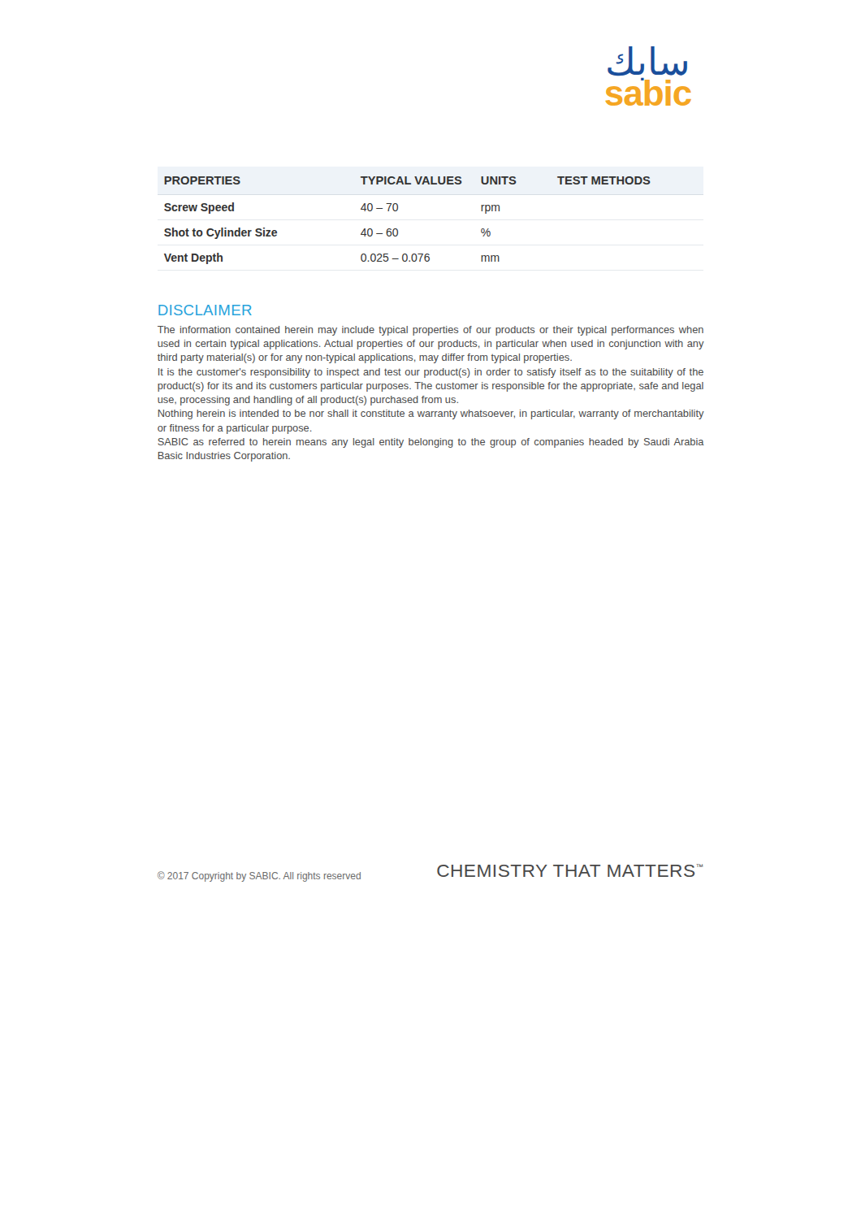سابك
sabic
| PROPERTIES | TYPICAL VALUES | UNITS | TEST METHODS |
| --- | --- | --- | --- |
| Screw Speed | 40 – 70 | rpm | |
| Shot to Cylinder Size | 40 – 60 | % | |
| Vent Depth | 0.025 – 0.076 | mm | |
DISCLAIMER
The information contained herein may include typical properties of our products or their typical performances when used in certain typical applications. Actual properties of our products, in particular when used in conjunction with any third party material(s) or for any non-typical applications, may differ from typical properties.
It is the customer's responsibility to inspect and test our product(s) in order to satisfy itself as to the suitability of the product(s) for its and its customers particular purposes. The customer is responsible for the appropriate, safe and legal use, processing and handling of all product(s) purchased from us.
Nothing herein is intended to be nor shall it constitute a warranty whatsoever, in particular, warranty of merchantability or fitness for a particular purpose.
SABIC as referred to herein means any legal entity belonging to the group of companies headed by Saudi Arabia Basic Industries Corporation.
© 2017 Copyright by SABIC. All rights reserved
CHEMISTRY THAT MATTERS™